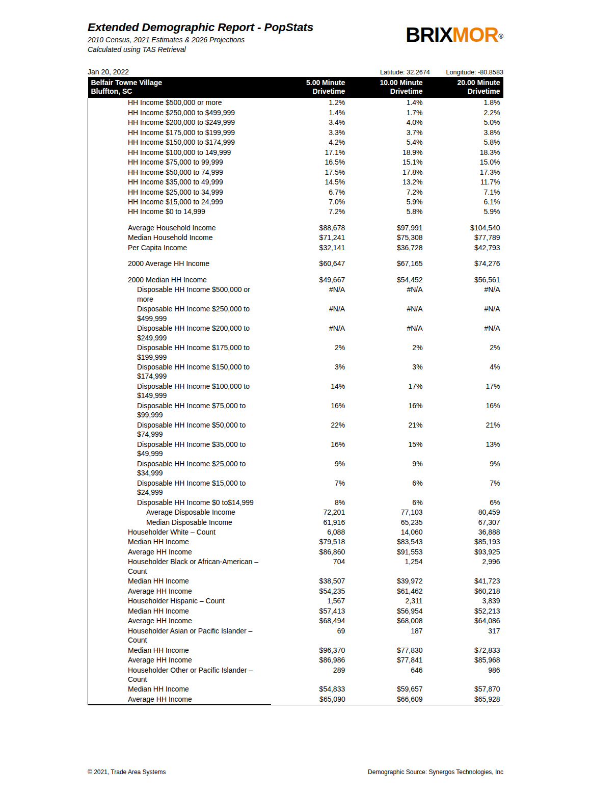BRIX MOR®
Extended Demographic Report - PopStats
2010 Census, 2021 Estimates & 2026 Projections
Calculated using TAS Retrieval
Jan 20, 2022
Latitude: 32.2674 Longitude: -80.8583
| Belfair Towne Village Bluffton, SC | 5.00 Minute Drivetime | 10.00 Minute Drivetime | 20.00 Minute Drivetime |
| --- | --- | --- | --- |
| HH Income $500,000 or more | 1.2% | 1.4% | 1.8% |
| HH Income $250,000 to $499,999 | 1.4% | 1.7% | 2.2% |
| HH Income $200,000 to $249,999 | 3.4% | 4.0% | 5.0% |
| HH Income $175,000 to $199,999 | 3.3% | 3.7% | 3.8% |
| HH Income $150,000 to $174,999 | 4.2% | 5.4% | 5.8% |
| HH Income $100,000 to 149,999 | 17.1% | 18.9% | 18.3% |
| HH Income $75,000 to 99,999 | 16.5% | 15.1% | 15.0% |
| HH Income $50,000 to 74,999 | 17.5% | 17.8% | 17.3% |
| HH Income $35,000 to 49,999 | 14.5% | 13.2% | 11.7% |
| HH Income $25,000 to 34,999 | 6.7% | 7.2% | 7.1% |
| HH Income $15,000 to 24,999 | 7.0% | 5.9% | 6.1% |
| HH Income $0 to 14,999 | 7.2% | 5.8% | 5.9% |
| Average Household Income | $88,678 | $97,991 | $104,540 |
| Median Household Income | $71,241 | $75,308 | $77,789 |
| Per Capita Income | $32,141 | $36,728 | $42,793 |
| 2000 Average HH Income | $60,647 | $67,165 | $74,276 |
| 2000 Median HH Income | $49,667 | $54,452 | $56,561 |
| Disposable HH Income $500,000 or more | #N/A | #N/A | #N/A |
| Disposable HH Income $250,000 to $499,999 | #N/A | #N/A | #N/A |
| Disposable HH Income $200,000 to $249,999 | #N/A | #N/A | #N/A |
| Disposable HH Income $175,000 to $199,999 | 2% | 2% | 2% |
| Disposable HH Income $150,000 to $174,999 | 3% | 3% | 4% |
| Disposable HH Income $100,000 to $149,999 | 14% | 17% | 17% |
| Disposable HH Income $75,000 to $99,999 | 16% | 16% | 16% |
| Disposable HH Income $50,000 to $74,999 | 22% | 21% | 21% |
| Disposable HH Income $35,000 to $49,999 | 16% | 15% | 13% |
| Disposable HH Income $25,000 to $34,999 | 9% | 9% | 9% |
| Disposable HH Income $15,000 to $24,999 | 7% | 6% | 7% |
| Disposable HH Income $0 to$14,999 | 8% | 6% | 6% |
| Average Disposable Income | 72,201 | 77,103 | 80,459 |
| Median Disposable Income | 61,916 | 65,235 | 67,307 |
| Householder White – Count | 6,088 | 14,060 | 36,888 |
| Median HH Income | $79,518 | $83,543 | $85,193 |
| Average HH Income | $86,860 | $91,553 | $93,925 |
| Householder Black or African-American – Count | 704 | 1,254 | 2,996 |
| Median HH Income | $38,507 | $39,972 | $41,723 |
| Average HH Income | $54,235 | $61,462 | $60,218 |
| Householder Hispanic – Count | 1,567 | 2,311 | 3,839 |
| Median HH Income | $57,413 | $56,954 | $52,213 |
| Average HH Income | $68,494 | $68,008 | $64,086 |
| Householder Asian or Pacific Islander – Count | 69 | 187 | 317 |
| Median HH Income | $96,370 | $77,830 | $72,833 |
| Average HH Income | $86,986 | $77,841 | $85,968 |
| Householder Other or Pacific Islander – Count | 289 | 646 | 986 |
| Median HH Income | $54,833 | $59,657 | $57,870 |
| Average HH Income | $65,090 | $66,609 | $65,928 |
© 2021, Trade Area Systems
Demographic Source: Synergos Technologies, Inc